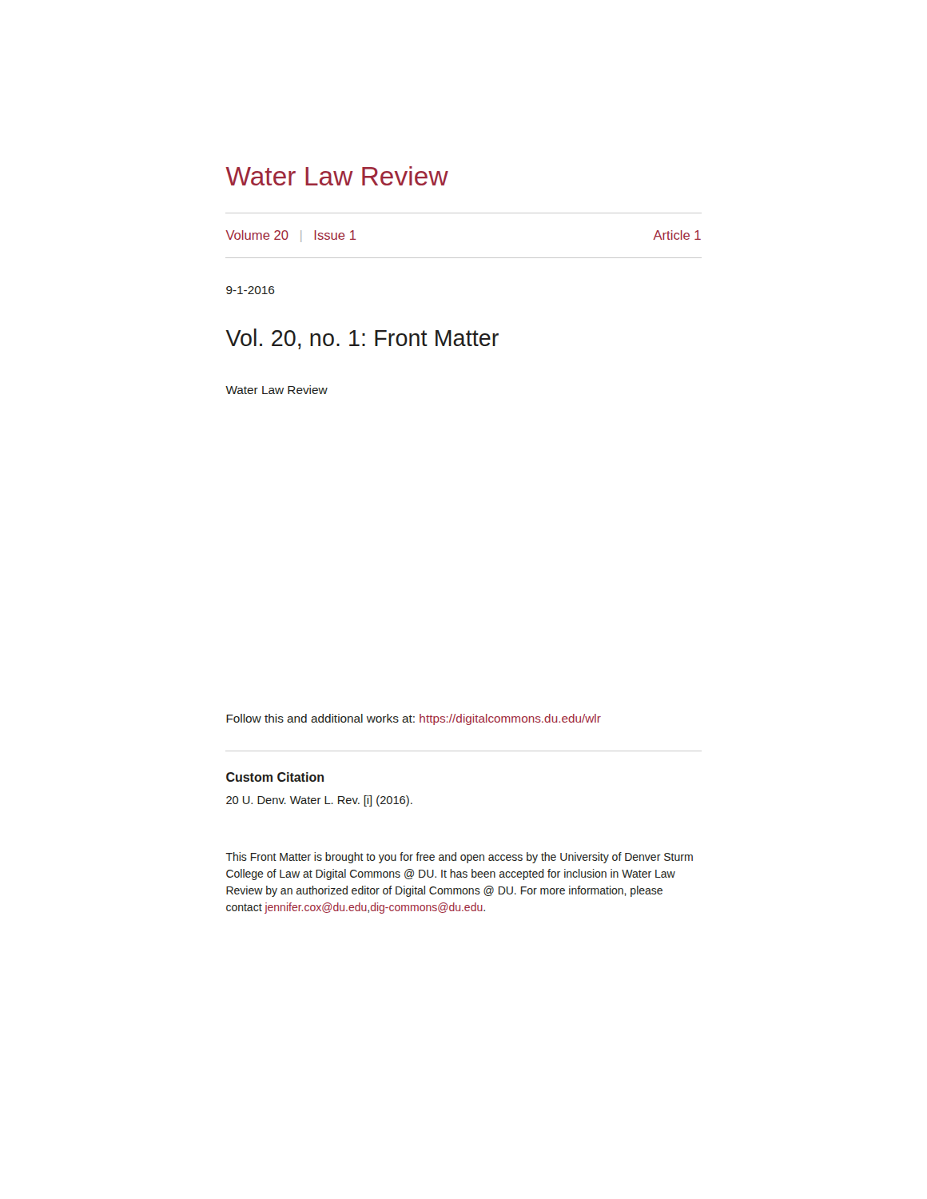Water Law Review
Volume 20 | Issue 1
Article 1
9-1-2016
Vol. 20, no. 1: Front Matter
Water Law Review
Follow this and additional works at: https://digitalcommons.du.edu/wlr
Custom Citation
20 U. Denv. Water L. Rev. [i] (2016).
This Front Matter is brought to you for free and open access by the University of Denver Sturm College of Law at Digital Commons @ DU. It has been accepted for inclusion in Water Law Review by an authorized editor of Digital Commons @ DU. For more information, please contact jennifer.cox@du.edu,dig-commons@du.edu.